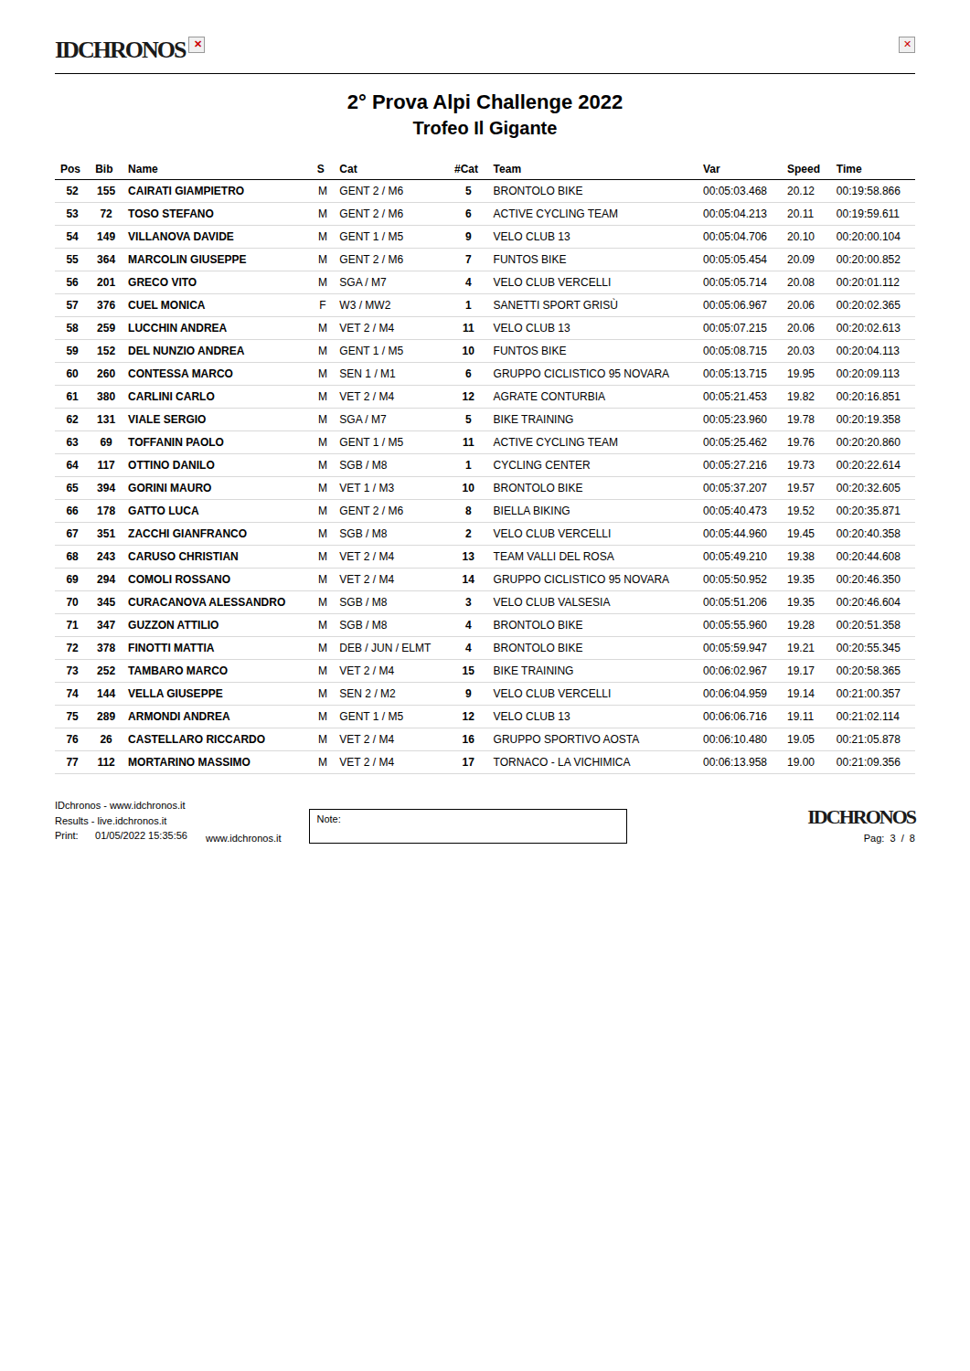IDCHRONOS✕
✕
2° Prova Alpi Challenge 2022
Trofeo Il Gigante
| Pos | Bib | Name | S | Cat | #Cat | Team | Var | Speed | Time |
| --- | --- | --- | --- | --- | --- | --- | --- | --- | --- |
| 52 | 155 | CAIRATI GIAMPIETRO | M | GENT 2 / M6 | 5 | BRONTOLO BIKE | 00:05:03.468 | 20.12 | 00:19:58.866 |
| 53 | 72 | TOSO STEFANO | M | GENT 2 / M6 | 6 | ACTIVE CYCLING TEAM | 00:05:04.213 | 20.11 | 00:19:59.611 |
| 54 | 149 | VILLANOVA DAVIDE | M | GENT 1 / M5 | 9 | VELO CLUB 13 | 00:05:04.706 | 20.10 | 00:20:00.104 |
| 55 | 364 | MARCOLIN GIUSEPPE | M | GENT 2 / M6 | 7 | FUNTOS BIKE | 00:05:05.454 | 20.09 | 00:20:00.852 |
| 56 | 201 | GRECO VITO | M | SGA / M7 | 4 | VELO CLUB VERCELLI | 00:05:05.714 | 20.08 | 00:20:01.112 |
| 57 | 376 | CUEL MONICA | F | W3 / MW2 | 1 | SANETTI SPORT GRISÙ | 00:05:06.967 | 20.06 | 00:20:02.365 |
| 58 | 259 | LUCCHIN ANDREA | M | VET 2 / M4 | 11 | VELO CLUB 13 | 00:05:07.215 | 20.06 | 00:20:02.613 |
| 59 | 152 | DEL NUNZIO ANDREA | M | GENT 1 / M5 | 10 | FUNTOS BIKE | 00:05:08.715 | 20.03 | 00:20:04.113 |
| 60 | 260 | CONTESSA MARCO | M | SEN 1 / M1 | 6 | GRUPPO CICLISTICO 95 NOVARA | 00:05:13.715 | 19.95 | 00:20:09.113 |
| 61 | 380 | CARLINI CARLO | M | VET 2 / M4 | 12 | AGRATE CONTURBIA | 00:05:21.453 | 19.82 | 00:20:16.851 |
| 62 | 131 | VIALE SERGIO | M | SGA / M7 | 5 | BIKE TRAINING | 00:05:23.960 | 19.78 | 00:20:19.358 |
| 63 | 69 | TOFFANIN PAOLO | M | GENT 1 / M5 | 11 | ACTIVE CYCLING TEAM | 00:05:25.462 | 19.76 | 00:20:20.860 |
| 64 | 117 | OTTINO DANILO | M | SGB / M8 | 1 | CYCLING CENTER | 00:05:27.216 | 19.73 | 00:20:22.614 |
| 65 | 394 | GORINI MAURO | M | VET 1 / M3 | 10 | BRONTOLO BIKE | 00:05:37.207 | 19.57 | 00:20:32.605 |
| 66 | 178 | GATTO LUCA | M | GENT 2 / M6 | 8 | BIELLA BIKING | 00:05:40.473 | 19.52 | 00:20:35.871 |
| 67 | 351 | ZACCHI GIANFRANCO | M | SGB / M8 | 2 | VELO CLUB VERCELLI | 00:05:44.960 | 19.45 | 00:20:40.358 |
| 68 | 243 | CARUSO CHRISTIAN | M | VET 2 / M4 | 13 | TEAM VALLI DEL ROSA | 00:05:49.210 | 19.38 | 00:20:44.608 |
| 69 | 294 | COMOLI ROSSANO | M | VET 2 / M4 | 14 | GRUPPO CICLISTICO 95 NOVARA | 00:05:50.952 | 19.35 | 00:20:46.350 |
| 70 | 345 | CURACANOVA ALESSANDRO | M | SGB / M8 | 3 | VELO CLUB VALSESIA | 00:05:51.206 | 19.35 | 00:20:46.604 |
| 71 | 347 | GUZZON ATTILIO | M | SGB / M8 | 4 | BRONTOLO BIKE | 00:05:55.960 | 19.28 | 00:20:51.358 |
| 72 | 378 | FINOTTI MATTIA | M | DEB / JUN / ELMT | 4 | BRONTOLO BIKE | 00:05:59.947 | 19.21 | 00:20:55.345 |
| 73 | 252 | TAMBARO MARCO | M | VET 2 / M4 | 15 | BIKE TRAINING | 00:06:02.967 | 19.17 | 00:20:58.365 |
| 74 | 144 | VELLA GIUSEPPE | M | SEN 2 / M2 | 9 | VELO CLUB VERCELLI | 00:06:04.959 | 19.14 | 00:21:00.357 |
| 75 | 289 | ARMONDI ANDREA | M | GENT 1 / M5 | 12 | VELO CLUB 13 | 00:06:06.716 | 19.11 | 00:21:02.114 |
| 76 | 26 | CASTELLARO RICCARDO | M | VET 2 / M4 | 16 | GRUPPO SPORTIVO AOSTA | 00:06:10.480 | 19.05 | 00:21:05.878 |
| 77 | 112 | MORTARINO MASSIMO | M | VET 2 / M4 | 17 | TORNACO - LA VICHIMICA | 00:06:13.958 | 19.00 | 00:21:09.356 |
IDchronos - www.idchronos.it
Results - live.idchronos.it
Print: 01/05/2022 15:35:56
www.idchronos.it
Note:
IDCHRONOS
Pag: 3 / 8